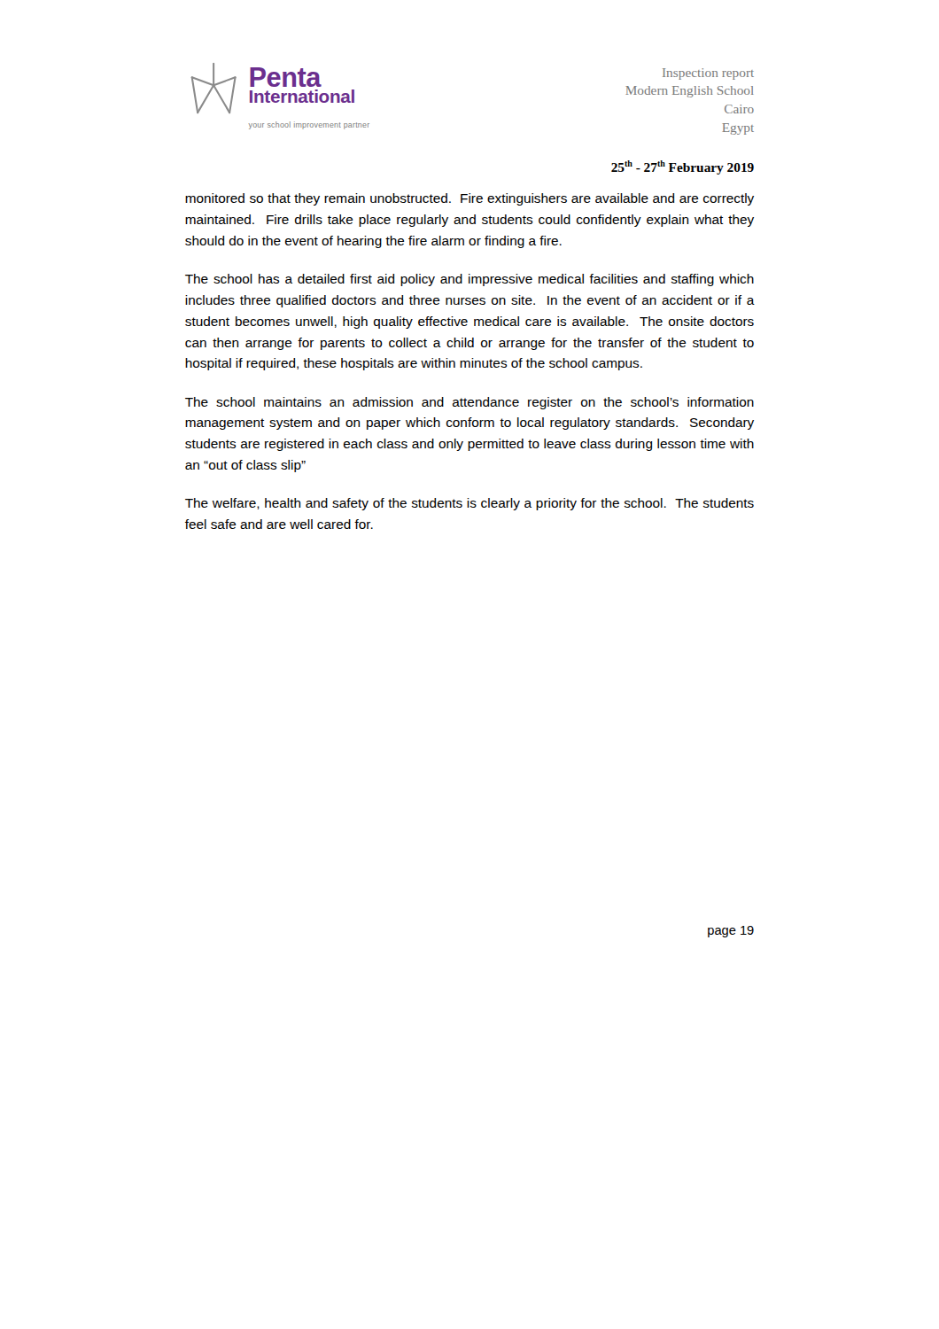Penta International
your school improvement partner
Inspection report
Modern English School
Cairo
Egypt
25th - 27th February 2019
monitored so that they remain unobstructed. Fire extinguishers are available and are correctly maintained. Fire drills take place regularly and students could confidently explain what they should do in the event of hearing the fire alarm or finding a fire.
The school has a detailed first aid policy and impressive medical facilities and staffing which includes three qualified doctors and three nurses on site. In the event of an accident or if a student becomes unwell, high quality effective medical care is available. The onsite doctors can then arrange for parents to collect a child or arrange for the transfer of the student to hospital if required, these hospitals are within minutes of the school campus.
The school maintains an admission and attendance register on the school’s information management system and on paper which conform to local regulatory standards. Secondary students are registered in each class and only permitted to leave class during lesson time with an “out of class slip”
The welfare, health and safety of the students is clearly a priority for the school. The students feel safe and are well cared for.
page 19